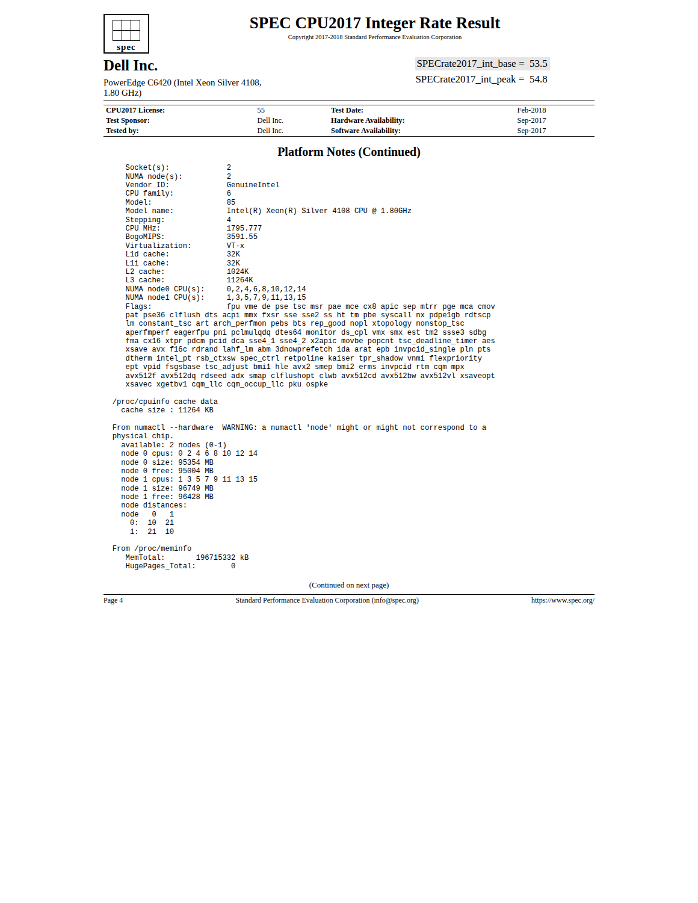spec
SPEC CPU2017 Integer Rate Result
Copyright 2017-2018 Standard Performance Evaluation Corporation
Dell Inc.
PowerEdge C6420 (Intel Xeon Silver 4108,
1.80 GHz)
SPECrate2017_int_base = 53.5
SPECrate2017_int_peak = 54.8
| CPU2017 License: | 55 | Test Date: | Feb-2018 |
| Test Sponsor: | Dell Inc. | Hardware Availability: | Sep-2017 |
| Tested by: | Dell Inc. | Software Availability: | Sep-2017 |
Platform Notes (Continued)
     Socket(s):             2
     NUMA node(s):          2
     Vendor ID:             GenuineIntel
     CPU family:            6
     Model:                 85
     Model name:            Intel(R) Xeon(R) Silver 4108 CPU @ 1.80GHz
     Stepping:              4
     CPU MHz:               1795.777
     BogoMIPS:              3591.55
     Virtualization:        VT-x
     L1d cache:             32K
     L1i cache:             32K
     L2 cache:              1024K
     L3 cache:              11264K
     NUMA node0 CPU(s):     0,2,4,6,8,10,12,14
     NUMA node1 CPU(s):     1,3,5,7,9,11,13,15
     Flags:                 fpu vme de pse tsc msr pae mce cx8 apic sep mtrr pge mca cmov
     pat pse36 clflush dts acpi mmx fxsr sse sse2 ss ht tm pbe syscall nx pdpe1gb rdtscp
     lm constant_tsc art arch_perfmon pebs bts rep_good nopl xtopology nonstop_tsc
     aperfmperf eagerfpu pni pclmulqdq dtes64 monitor ds_cpl vmx smx est tm2 ssse3 sdbg
     fma cx16 xtpr pdcm pcid dca sse4_1 sse4_2 x2apic movbe popcnt tsc_deadline_timer aes
     xsave avx f16c rdrand lahf_lm abm 3dnowprefetch ida arat epb invpcid_single pln pts
     dtherm intel_pt rsb_ctxsw spec_ctrl retpoline kaiser tpr_shadow vnmi flexpriority
     ept vpid fsgsbase tsc_adjust bmi1 hle avx2 smep bmi2 erms invpcid rtm cqm mpx
     avx512f avx512dq rdseed adx smap clflushopt clwb avx512cd avx512bw avx512vl xsaveopt
     xsavec xgetbv1 cqm_llc cqm_occup_llc pku ospke

  /proc/cpuinfo cache data
    cache size : 11264 KB

  From numactl --hardware  WARNING: a numactl 'node' might or might not correspond to a
  physical chip.
    available: 2 nodes (0-1)
    node 0 cpus: 0 2 4 6 8 10 12 14
    node 0 size: 95354 MB
    node 0 free: 95004 MB
    node 1 cpus: 1 3 5 7 9 11 13 15
    node 1 size: 96749 MB
    node 1 free: 96428 MB
    node distances:
    node   0   1
      0:  10  21
      1:  21  10

  From /proc/meminfo
     MemTotal:       196715332 kB
     HugePages_Total:        0
(Continued on next page)
Page 4
Standard Performance Evaluation Corporation (info@spec.org)
https://www.spec.org/